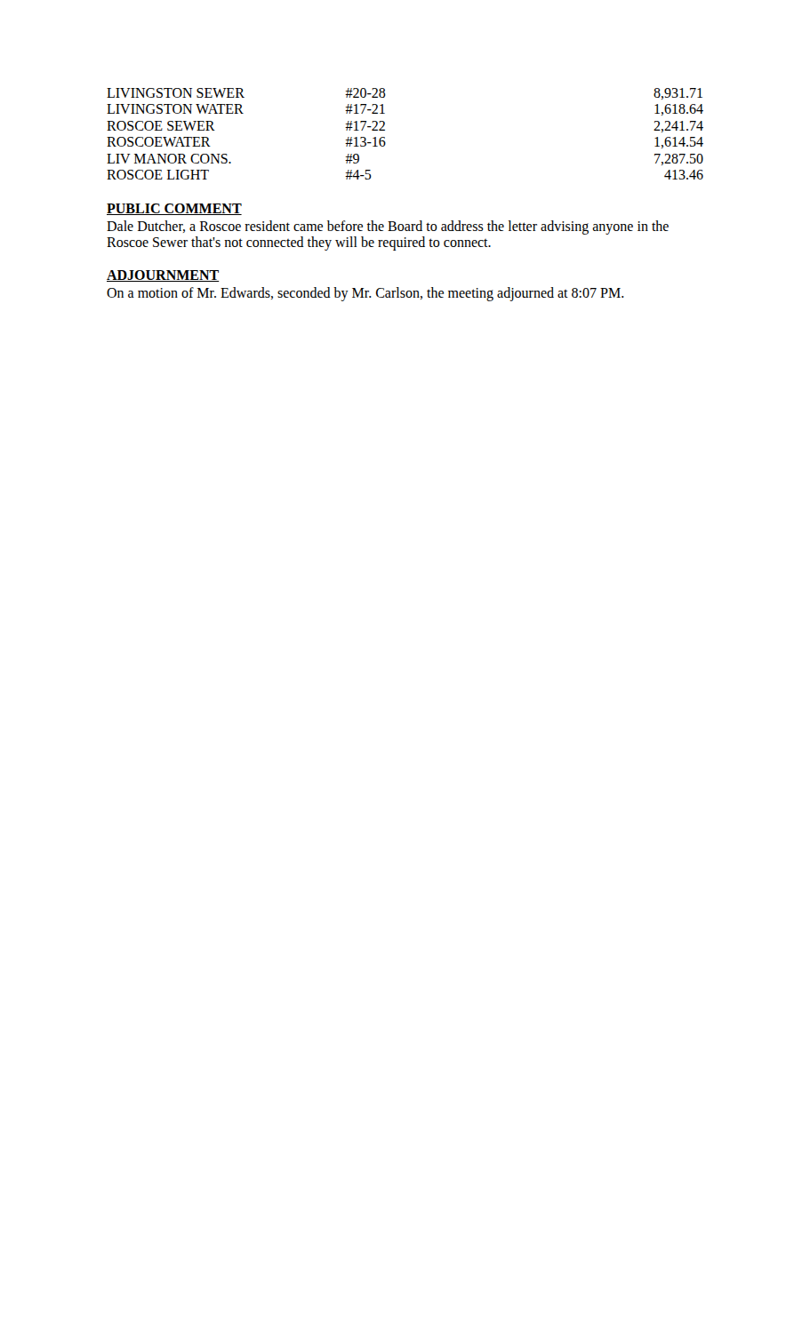| LIVINGSTON SEWER | #20-28 | 8,931.71 |
| LIVINGSTON WATER | #17-21 | 1,618.64 |
| ROSCOE SEWER | #17-22 | 2,241.74 |
| ROSCOEWATER | #13-16 | 1,614.54 |
| LIV MANOR CONS. | #9 | 7,287.50 |
| ROSCOE LIGHT | #4-5 | 413.46 |
PUBLIC COMMENT
Dale Dutcher, a Roscoe resident came before the Board to address the letter advising anyone in the Roscoe Sewer that's not connected they will be required to connect.
ADJOURNMENT
On a motion of Mr. Edwards, seconded by Mr. Carlson, the meeting adjourned at 8:07 PM.